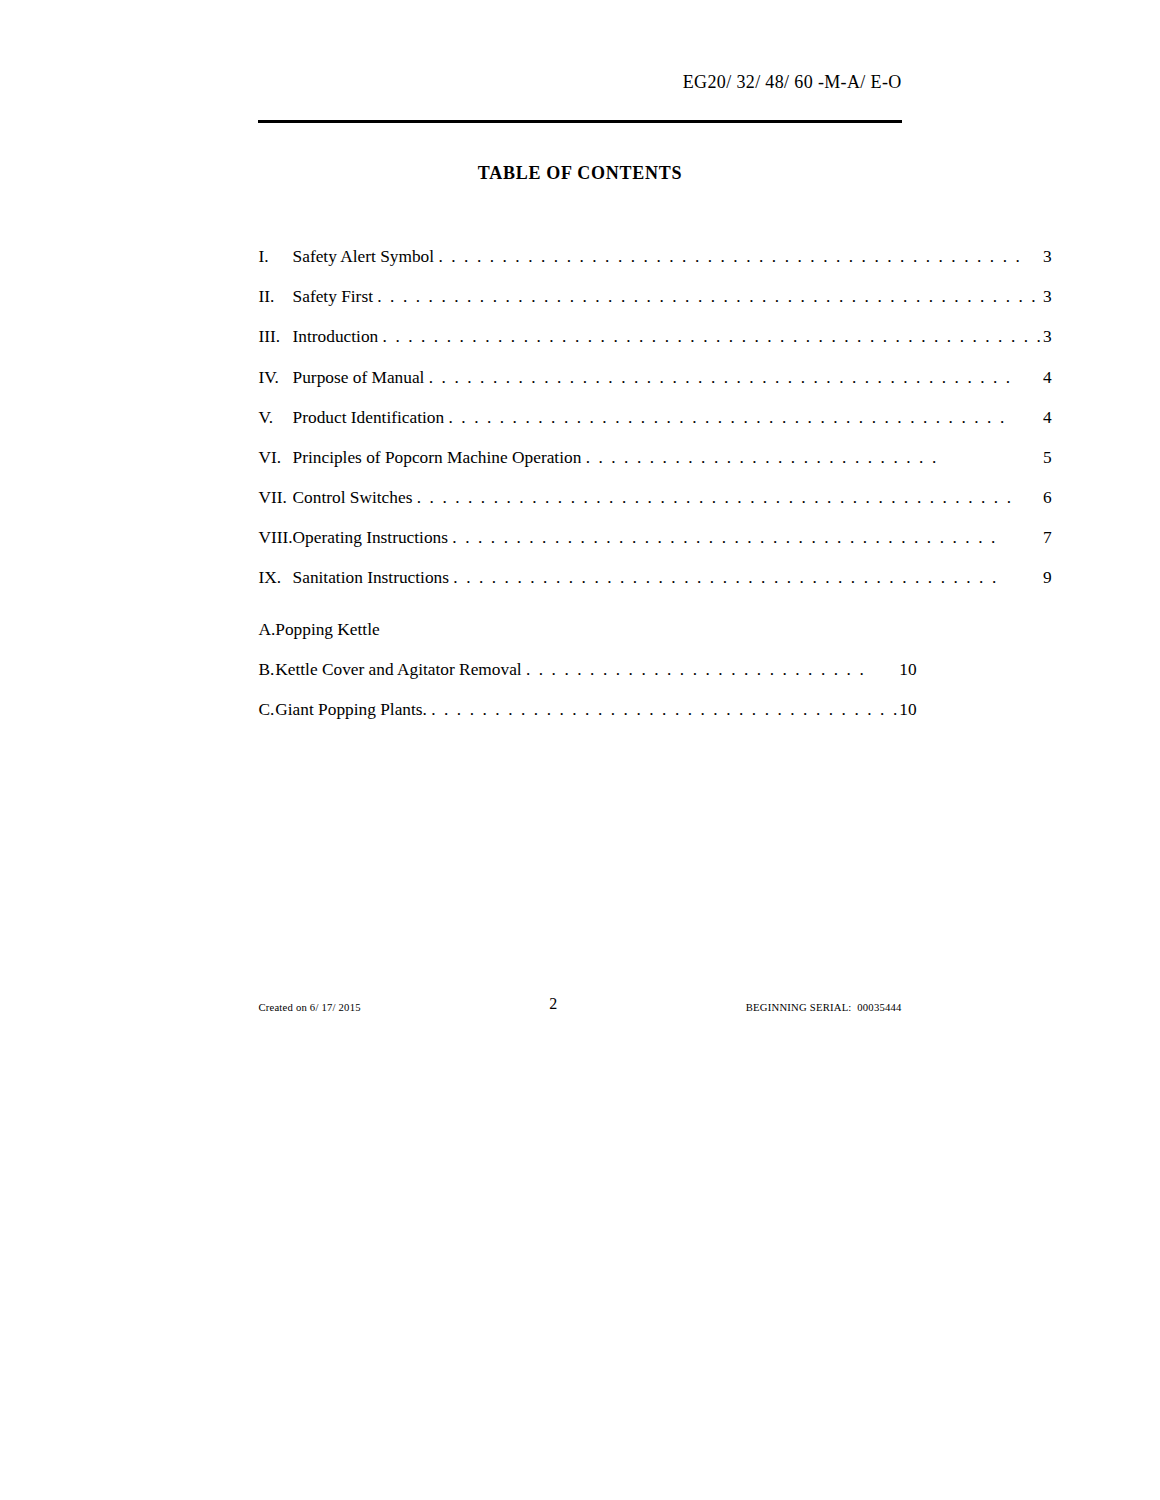EG20/ 32/ 48/ 60 -M-A/ E-O
TABLE OF CONTENTS
| I. | Safety Alert Symbol . . . . . . . . . . . . . . . . . . . . . . . . . . . . . . . . . . . . . . . . . . . . . . | 3 |
| II. | Safety First . . . . . . . . . . . . . . . . . . . . . . . . . . . . . . . . . . . . . . . . . . . . . . . . . . . . | 3 |
| III. | Introduction . . . . . . . . . . . . . . . . . . . . . . . . . . . . . . . . . . . . . . . . . . . . . . . . . . . . | 3 |
| IV. | Purpose of Manual . . . . . . . . . . . . . . . . . . . . . . . . . . . . . . . . . . . . . . . . . . . . . . | 4 |
| V. | Product Identification . . . . . . . . . . . . . . . . . . . . . . . . . . . . . . . . . . . . . . . . . . . . | 4 |
| VI. | Principles of Popcorn Machine Operation . . . . . . . . . . . . . . . . . . . . . . . . . . . . | 5 |
| VII. | Control Switches . . . . . . . . . . . . . . . . . . . . . . . . . . . . . . . . . . . . . . . . . . . . . . . | 6 |
| VIII. | Operating Instructions . . . . . . . . . . . . . . . . . . . . . . . . . . . . . . . . . . . . . . . . . . . | 7 |
| IX. | Sanitation Instructions . . . . . . . . . . . . . . . . . . . . . . . . . . . . . . . . . . . . . . . . . . . | 9 |
| | A. | Popping Kettle | |
| | B. | Kettle Cover and Agitator Removal . . . . . . . . . . . . . . . . . . . . . . . . . . . | 10 |
| | C. | Giant Popping Plants. . . . . . . . . . . . . . . . . . . . . . . . . . . . . . . . . . . . . . | 10 |
Created on 6/ 17/ 2015
2
BEGINNING SERIAL: 00035444